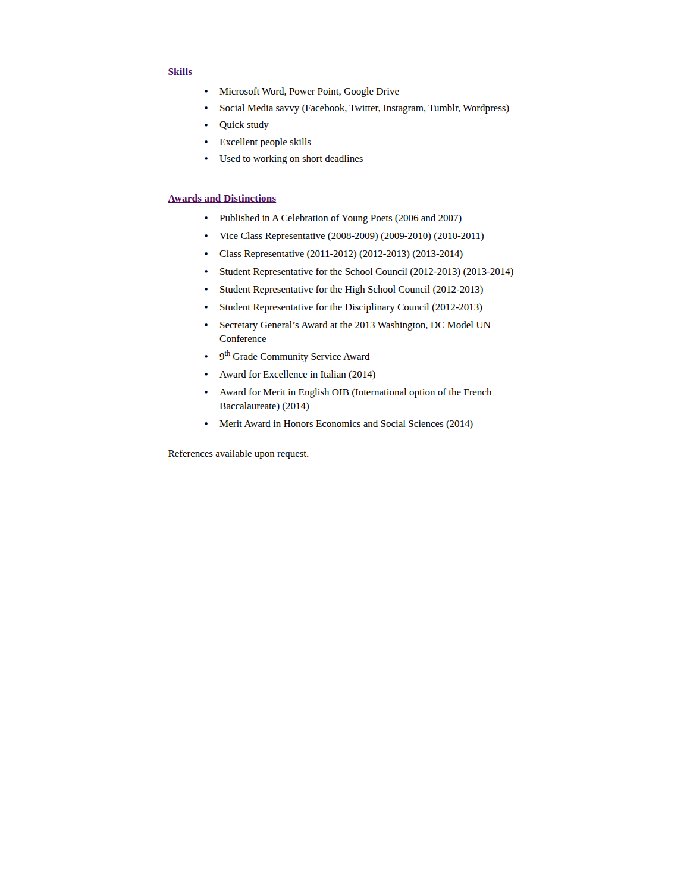Skills
Microsoft Word, Power Point, Google Drive
Social Media savvy (Facebook, Twitter, Instagram, Tumblr, Wordpress)
Quick study
Excellent people skills
Used to working on short deadlines
Awards and Distinctions
Published in A Celebration of Young Poets (2006 and 2007)
Vice Class Representative (2008-2009) (2009-2010) (2010-2011)
Class Representative (2011-2012) (2012-2013) (2013-2014)
Student Representative for the School Council (2012-2013) (2013-2014)
Student Representative for the High School Council (2012-2013)
Student Representative for the Disciplinary Council (2012-2013)
Secretary General’s Award at the 2013 Washington, DC Model UN Conference
9th Grade Community Service Award
Award for Excellence in Italian (2014)
Award for Merit in English OIB (International option of the French Baccalaureate) (2014)
Merit Award in Honors Economics and Social Sciences (2014)
References available upon request.